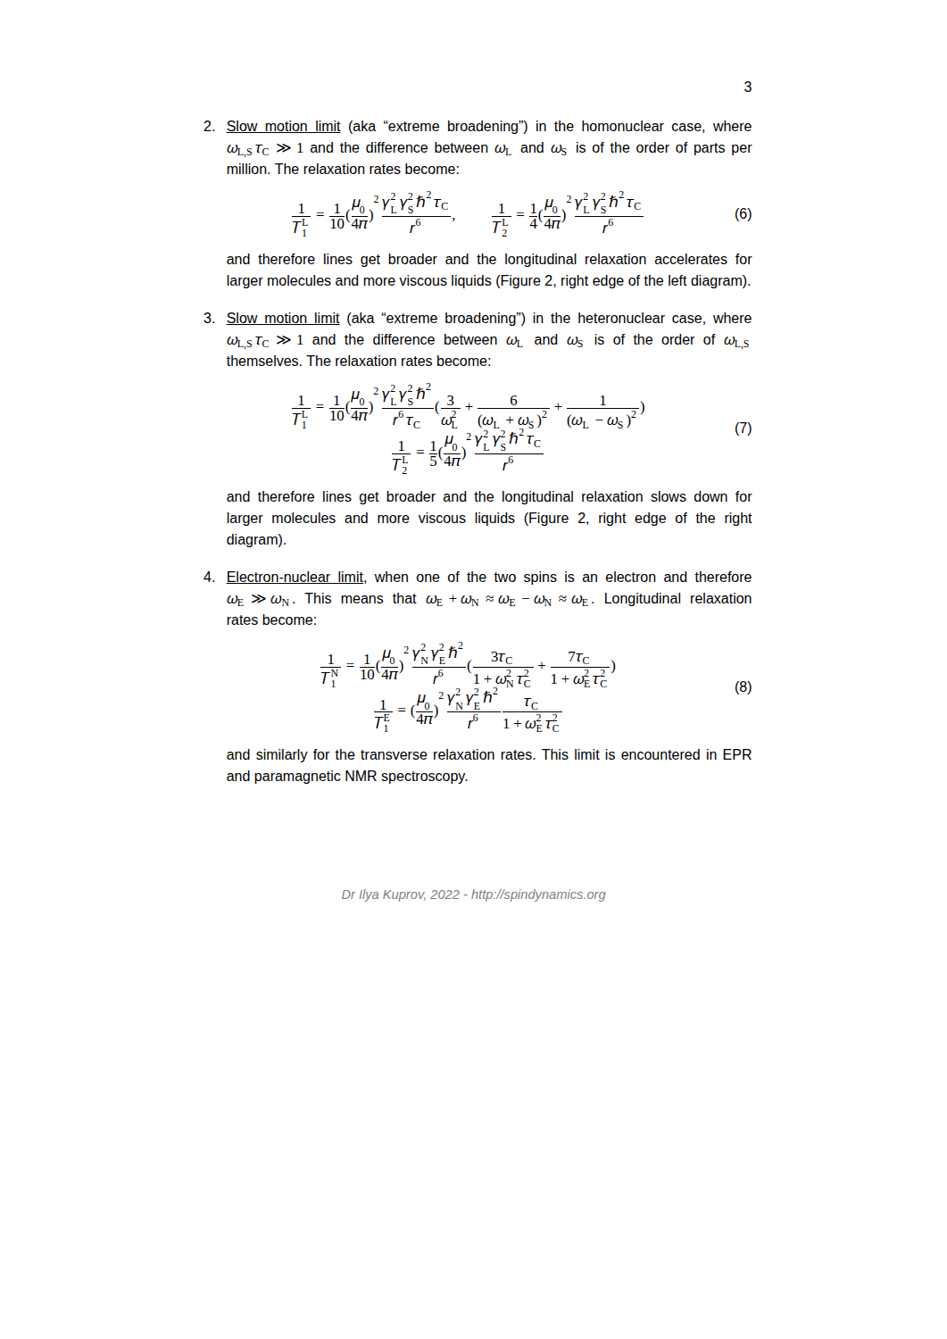3
Slow motion limit (aka “extreme broadening”) in the homonuclear case, where ωL,S τC ≫1 and the difference between ωL and ωS is of the order of parts per million. The relaxation rates become:
1T1L = 110 (μ04π) 2 γL2 γS2 ℏ2 τC r6 , 1T2L = 14 (μ04π) 2 γL2 γS2 ℏ2 τC r6
(6)
and therefore lines get broader and the longitudinal relaxation accelerates for larger molecules and more viscous liquids (Figure 2, right edge of the left diagram).
Slow motion limit (aka “extreme broadening”) in the heteronuclear case, where ωL,S τC ≫1 and the difference between ωL and ωS is of the order of ωL,S themselves. The relaxation rates become:
1T1L = 110 (μ04π) 2 γL2 γS2 ℏ2 r6 τC ( 3ωL2 + 6 (ωL+ωS) 2 + 1 (ωL−ωS) 2 ) 1T2L = 15 (μ04π) 2 γL2 γS2 ℏ2 τC r6
(7)
and therefore lines get broader and the longitudinal relaxation slows down for larger molecules and more viscous liquids (Figure 2, right edge of the right diagram).
Electron-nuclear limit, when one of the two spins is an electron and therefore ωE ≫ ωN . This means that ωE + ωN ≈ ωE − ωN ≈ ωE . Longitudinal relaxation rates become:
1T1N = 110 (μ04π) 2 γN2 γE2 ℏ2 r6 ( 3τC 1+ωN2τC2 + 7τC 1+ωE2τC2 ) 1T1E = (μ04π) 2 γN2 γE2 ℏ2 r6 τC 1+ωE2τC2
(8)
and similarly for the transverse relaxation rates. This limit is encountered in EPR and paramagnetic NMR spectroscopy.
Dr Ilya Kuprov, 2022 - http://spindynamics.org